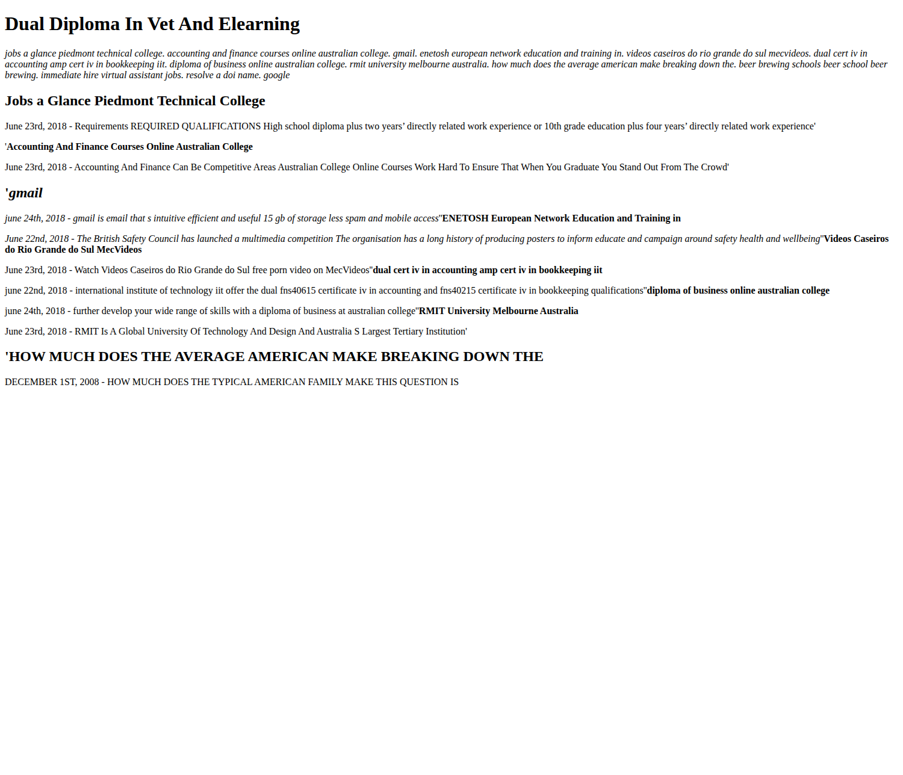Dual Diploma In Vet And Elearning
jobs a glance piedmont technical college. accounting and finance courses online australian college. gmail. enetosh european network education and training in. videos caseiros do rio grande do sul mecvideos. dual cert iv in accounting amp cert iv in bookkeeping iit. diploma of business online australian college. rmit university melbourne australia. how much does the average american make breaking down the. beer brewing schools beer school beer brewing. immediate hire virtual assistant jobs. resolve a doi name. google
Jobs a Glance Piedmont Technical College
June 23rd, 2018 - Requirements REQUIRED QUALIFICATIONS High school diploma plus two years’ directly related work experience or 10th grade education plus four years’ directly related work experience'
'Accounting And Finance Courses Online Australian College
June 23rd, 2018 - Accounting And Finance Can Be Competitive Areas Australian College Online Courses Work Hard To Ensure That When You Graduate You Stand Out From The Crowd'
'gmail
june 24th, 2018 - gmail is email that s intuitive efficient and useful 15 gb of storage less spam and mobile access''ENETOSH European Network Education and Training in
June 22nd, 2018 - The British Safety Council has launched a multimedia competition The organisation has a long history of producing posters to inform educate and campaign around safety health and wellbeing''Videos Caseiros do Rio Grande do Sul MecVideos
June 23rd, 2018 - Watch Videos Caseiros do Rio Grande do Sul free porn video on MecVideos''dual cert iv in accounting amp cert iv in bookkeeping iit
june 22nd, 2018 - international institute of technology iit offer the dual fns40615 certificate iv in accounting and fns40215 certificate iv in bookkeeping qualifications''diploma of business online australian college
june 24th, 2018 - further develop your wide range of skills with a diploma of business at australian college''RMIT University Melbourne Australia
June 23rd, 2018 - RMIT Is A Global University Of Technology And Design And Australia S Largest Tertiary Institution'
'HOW MUCH DOES THE AVERAGE AMERICAN MAKE BREAKING DOWN THE
DECEMBER 1ST, 2008 - HOW MUCH DOES THE TYPICAL AMERICAN FAMILY MAKE THIS QUESTION IS